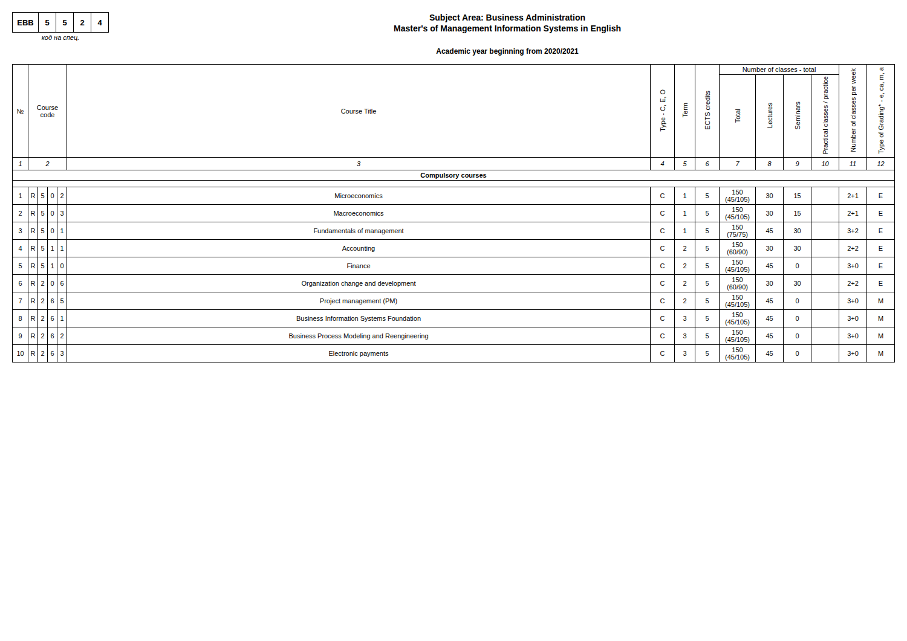| EBB | 5 | 5 | 2 | 4 |
код на спец.
Subject Area: Business Administration
Master's of Management Information Systems in English
Academic year beginning from 2020/2021
| № | Course code | Course Title | Type - C, E, O | Term | ECTS credits | Number of classes - total | Number of classes per week | Type of Grading* - e, ca, m, a |
| --- | --- | --- | --- | --- | --- | --- | --- | --- |
| Total | Lectures | Seminars | Practical classes / practice |
| 1 | 2 | 3 | 4 | 5 | 6 | 7 | 8 | 9 | 10 | 11 | 12 |
| Compulsory courses |
| 1 | R | 5 | 0 | 2 | Microeconomics | C | 1 | 5 | 150 (45/105) | 30 | 15 | | 2+1 | E |
| 2 | R | 5 | 0 | 3 | Macroeconomics | C | 1 | 5 | 150 (45/105) | 30 | 15 | | 2+1 | E |
| 3 | R | 5 | 0 | 1 | Fundamentals of management | C | 1 | 5 | 150 (75/75) | 45 | 30 | | 3+2 | E |
| 4 | R | 5 | 1 | 1 | Accounting | C | 2 | 5 | 150 (60/90) | 30 | 30 | | 2+2 | E |
| 5 | R | 5 | 1 | 0 | Finance | C | 2 | 5 | 150 (45/105) | 45 | 0 | | 3+0 | E |
| 6 | R | 2 | 0 | 6 | Organization change and development | C | 2 | 5 | 150 (60/90) | 30 | 30 | | 2+2 | E |
| 7 | R | 2 | 6 | 5 | Project management (PM) | C | 2 | 5 | 150 (45/105) | 45 | 0 | | 3+0 | M |
| 8 | R | 2 | 6 | 1 | Business Information Systems Foundation | C | 3 | 5 | 150 (45/105) | 45 | 0 | | 3+0 | M |
| 9 | R | 2 | 6 | 2 | Business Process Modeling and Reengineering | C | 3 | 5 | 150 (45/105) | 45 | 0 | | 3+0 | M |
| 10 | R | 2 | 6 | 3 | Electronic payments | C | 3 | 5 | 150 (45/105) | 45 | 0 | | 3+0 | M |